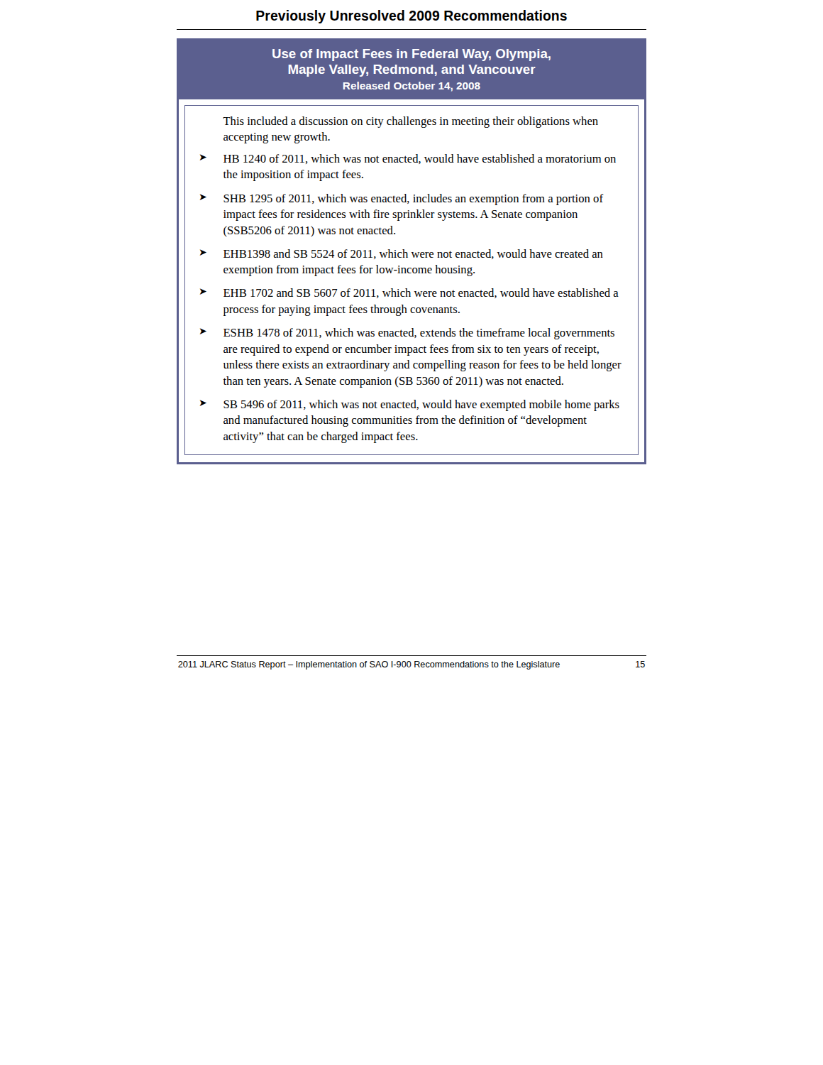Previously Unresolved 2009 Recommendations
Use of Impact Fees in Federal Way, Olympia,
Maple Valley, Redmond, and Vancouver
Released October 14, 2008
This included a discussion on city challenges in meeting their obligations when accepting new growth.
HB 1240 of 2011, which was not enacted, would have established a moratorium on the imposition of impact fees.
SHB 1295 of 2011, which was enacted, includes an exemption from a portion of impact fees for residences with fire sprinkler systems. A Senate companion (SSB5206 of 2011) was not enacted.
EHB1398 and SB 5524 of 2011, which were not enacted, would have created an exemption from impact fees for low-income housing.
EHB 1702 and SB 5607 of 2011, which were not enacted, would have established a process for paying impact fees through covenants.
ESHB 1478 of 2011, which was enacted, extends the timeframe local governments are required to expend or encumber impact fees from six to ten years of receipt, unless there exists an extraordinary and compelling reason for fees to be held longer than ten years. A Senate companion (SB 5360 of 2011) was not enacted.
SB 5496 of 2011, which was not enacted, would have exempted mobile home parks and manufactured housing communities from the definition of “development activity” that can be charged impact fees.
2011 JLARC Status Report – Implementation of SAO I-900 Recommendations to the Legislature 15